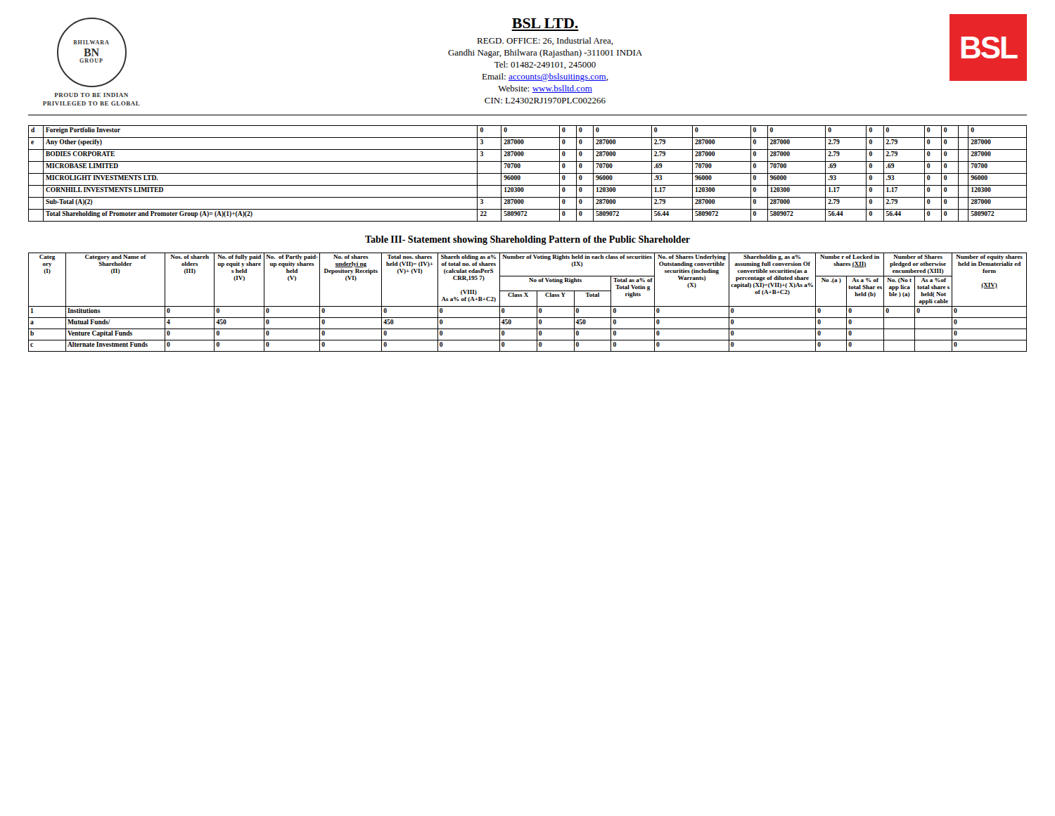BHILWARA
BN
GROUP
PROUD TO BE INDIAN
PRIVILEGED TO BE GLOBAL
BSL LTD.
REGD. OFFICE: 26, Industrial Area,
Gandhi Nagar, Bhilwara (Rajasthan) -311001 INDIA
Tel: 01482-249101, 245000
Email: accounts@bslsuitings.com,
Website: www.bslltd.com
CIN: L24302RJ1970PLC002266
BSL
| d | Foreign Portfolio Investor | 0 | 0 | 0 | 0 | 0 | 0 | 0 | 0 | 0 | 0 | 0 | 0 | 0 | 0 | | 0 |
| e | Any Other (specify) | 3 | 287000 | 0 | 0 | 287000 | 2.79 | 287000 | 0 | 287000 | 2.79 | 0 | 2.79 | 0 | 0 | | 287000 |
| | BODIES CORPORATE | 3 | 287000 | 0 | 0 | 287000 | 2.79 | 287000 | 0 | 287000 | 2.79 | 0 | 2.79 | 0 | 0 | | 287000 |
| | MICROBASE LIMITED | | 70700 | 0 | 0 | 70700 | .69 | 70700 | 0 | 70700 | .69 | 0 | .69 | 0 | 0 | | 70700 |
| | MICROLIGHT INVESTMENTS LTD. | | 96000 | 0 | 0 | 96000 | .93 | 96000 | 0 | 96000 | .93 | 0 | .93 | 0 | 0 | | 96000 |
| | CORNHILL INVESTMENTS LIMITED | | 120300 | 0 | 0 | 120300 | 1.17 | 120300 | 0 | 120300 | 1.17 | 0 | 1.17 | 0 | 0 | | 120300 |
| | Sub-Total (A)(2) | 3 | 287000 | 0 | 0 | 287000 | 2.79 | 287000 | 0 | 287000 | 2.79 | 0 | 2.79 | 0 | 0 | | 287000 |
| | Total Shareholding of Promoter and Promoter Group (A)= (A)(1)+(A)(2) | 22 | 5809072 | 0 | 0 | 5809072 | 56.44 | 5809072 | 0 | 5809072 | 56.44 | 0 | 56.44 | 0 | 0 | | 5809072 |
Table III- Statement showing Shareholding Pattern of the Public Shareholder
| Categ ory (I) | Category and Name of Shareholder (II) | Nos. of shareh olders (III) | No. of fully paid up equit y share s held (IV) | No. of Partly paid-up equity shares held (V) | No. of shares underlyi ng Depository Receipts (VI) | Total nos. shares held (VII)= (IV)+(V)+ (VI) | Shareh olding as a% of total no. of shares (calculat edasPerS CRR,195 7) (VIII) As a% of (A+B+C2) | Number of Voting Rights held in each class of securities (IX) | No. of Shares Underlying Outstanding convertible securities (including Warrants) (X) | Shareholdin g, as a% assuming full conversion Of convertible securities(as a percentage of diluted share capital) (XI)=(VII)+( X)As a% of (A+B+C2) | Numbe r of Locked in shares (XII) | Number of Shares pledged or otherwise encumbered (XIII) | Number of equity shares held in Dematerializ ed form (XIV) |
| --- | --- | --- | --- | --- | --- | --- | --- | --- | --- | --- | --- | --- | --- |
| No of Voting Rights | Total as a% of Total Votin g rights | No .(a ) | As a % of total Shar es held (b) | No. (No t app lica ble ) (a) | As a %of total share s held( Not appli cable |
| Class X | Class Y | Total |
| 1 | Institutions | 0 | 0 | 0 | 0 | 0 | 0 | 0 | 0 | 0 | 0 | 0 | 0 | 0 | 0 | 0 | 0 | 0 |
| a | Mutual Funds/ | 4 | 450 | 0 | 0 | 450 | 0 | 450 | 0 | 450 | 0 | 0 | 0 | 0 | 0 | | | 0 |
| b | Venture Capital Funds | 0 | 0 | 0 | 0 | 0 | 0 | 0 | 0 | 0 | 0 | 0 | 0 | 0 | 0 | | | 0 |
| c | Alternate Investment Funds | 0 | 0 | 0 | 0 | 0 | 0 | 0 | 0 | 0 | 0 | 0 | 0 | 0 | 0 | | | 0 |